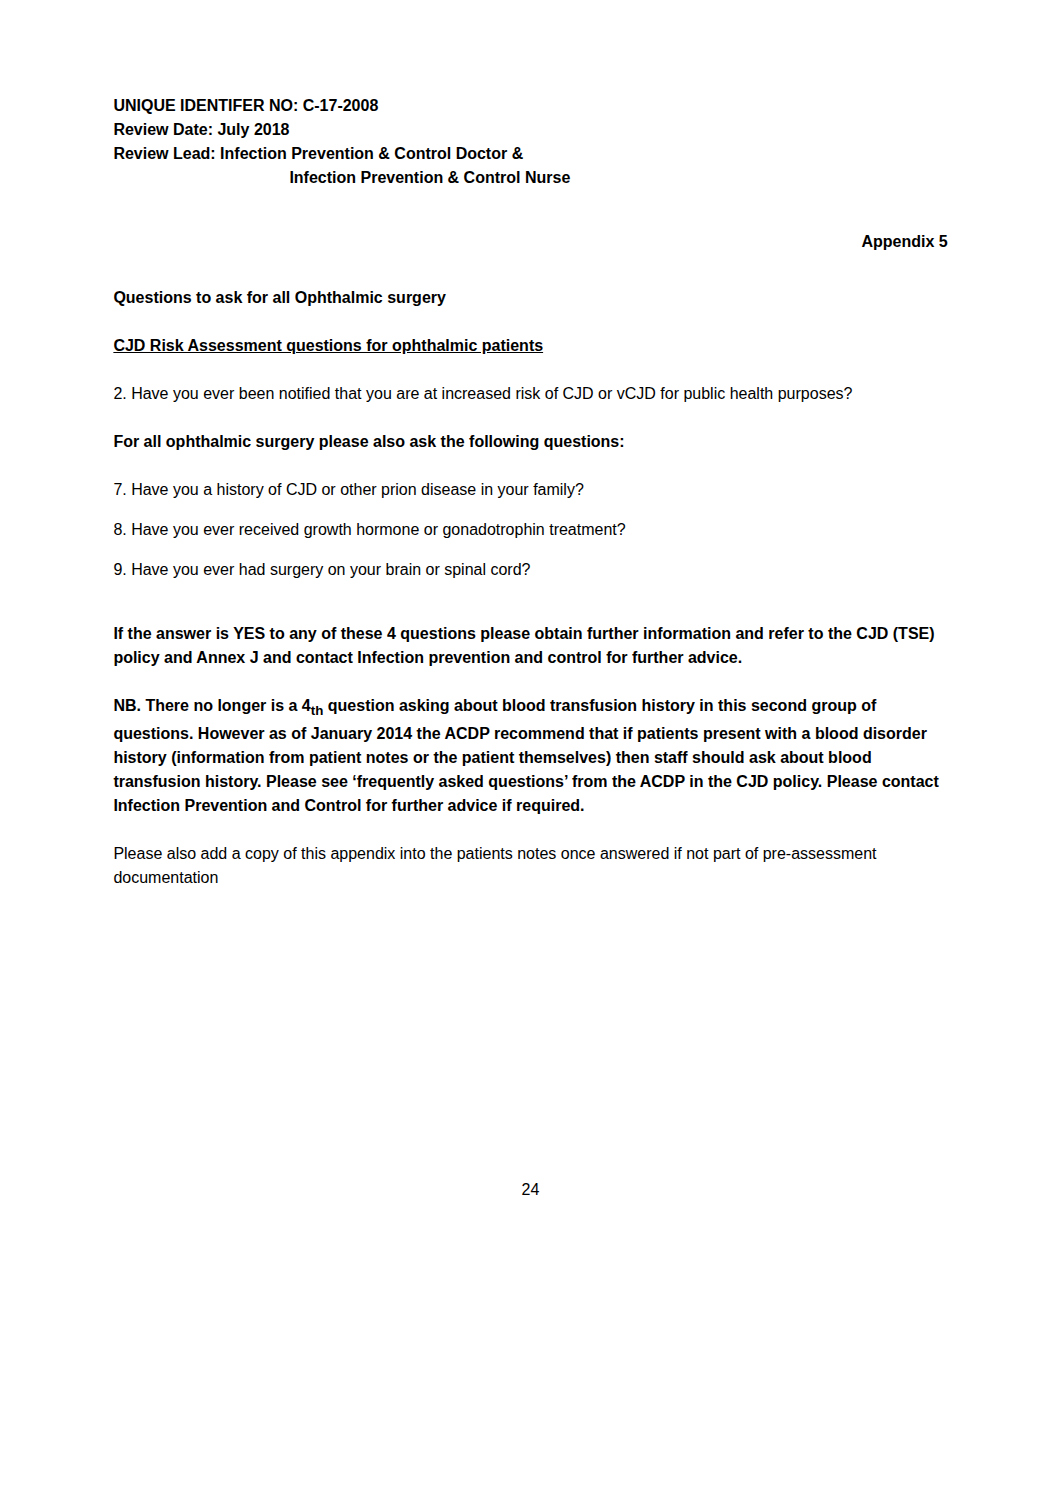UNIQUE IDENTIFER NO: C-17-2008
Review Date: July 2018
Review Lead: Infection Prevention & Control Doctor &
Infection Prevention & Control Nurse
Appendix 5
Questions to ask for all Ophthalmic surgery
CJD Risk Assessment questions for ophthalmic patients
2. Have you ever been notified that you are at increased risk of CJD or vCJD for public health purposes?
For all ophthalmic surgery please also ask the following questions:
7. Have you a history of CJD or other prion disease in your family?
8. Have you ever received growth hormone or gonadotrophin treatment?
9. Have you ever had surgery on your brain or spinal cord?
If the answer is YES to any of these 4 questions please obtain further information and refer to the CJD (TSE) policy and Annex J and contact Infection prevention and control for further advice.
NB. There no longer is a 4th question asking about blood transfusion history in this second group of questions. However as of January 2014 the ACDP recommend that if patients present with a blood disorder history (information from patient notes or the patient themselves) then staff should ask about blood transfusion history. Please see ‘frequently asked questions’ from the ACDP in the CJD policy. Please contact Infection Prevention and Control for further advice if required.
Please also add a copy of this appendix into the patients notes once answered if not part of pre-assessment documentation
24